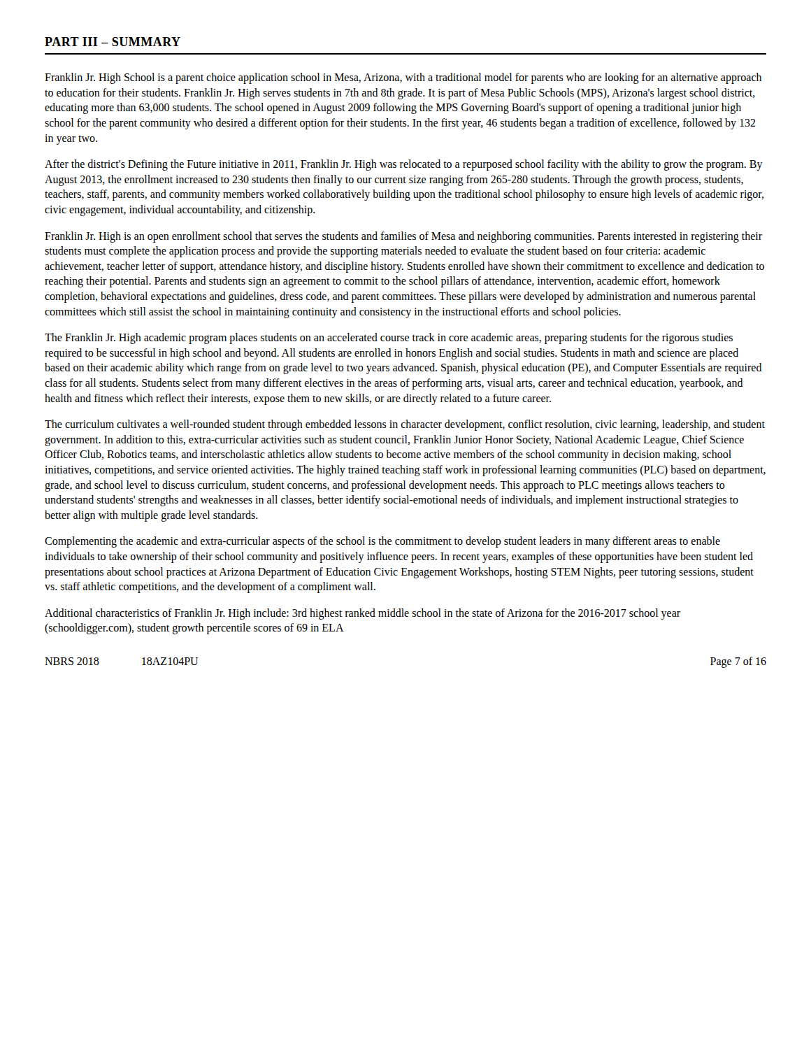PART III – SUMMARY
Franklin Jr. High School is a parent choice application school in Mesa, Arizona, with a traditional model for parents who are looking for an alternative approach to education for their students. Franklin Jr. High serves students in 7th and 8th grade. It is part of Mesa Public Schools (MPS), Arizona's largest school district, educating more than 63,000 students. The school opened in August 2009 following the MPS Governing Board's support of opening a traditional junior high school for the parent community who desired a different option for their students. In the first year, 46 students began a tradition of excellence, followed by 132 in year two.
After the district's Defining the Future initiative in 2011, Franklin Jr. High was relocated to a repurposed school facility with the ability to grow the program. By August 2013, the enrollment increased to 230 students then finally to our current size ranging from 265-280 students. Through the growth process, students, teachers, staff, parents, and community members worked collaboratively building upon the traditional school philosophy to ensure high levels of academic rigor, civic engagement, individual accountability, and citizenship.
Franklin Jr. High is an open enrollment school that serves the students and families of Mesa and neighboring communities. Parents interested in registering their students must complete the application process and provide the supporting materials needed to evaluate the student based on four criteria: academic achievement, teacher letter of support, attendance history, and discipline history. Students enrolled have shown their commitment to excellence and dedication to reaching their potential. Parents and students sign an agreement to commit to the school pillars of attendance, intervention, academic effort, homework completion, behavioral expectations and guidelines, dress code, and parent committees. These pillars were developed by administration and numerous parental committees which still assist the school in maintaining continuity and consistency in the instructional efforts and school policies.
The Franklin Jr. High academic program places students on an accelerated course track in core academic areas, preparing students for the rigorous studies required to be successful in high school and beyond. All students are enrolled in honors English and social studies. Students in math and science are placed based on their academic ability which range from on grade level to two years advanced. Spanish, physical education (PE), and Computer Essentials are required class for all students. Students select from many different electives in the areas of performing arts, visual arts, career and technical education, yearbook, and health and fitness which reflect their interests, expose them to new skills, or are directly related to a future career.
The curriculum cultivates a well-rounded student through embedded lessons in character development, conflict resolution, civic learning, leadership, and student government. In addition to this, extra-curricular activities such as student council, Franklin Junior Honor Society, National Academic League, Chief Science Officer Club, Robotics teams, and interscholastic athletics allow students to become active members of the school community in decision making, school initiatives, competitions, and service oriented activities. The highly trained teaching staff work in professional learning communities (PLC) based on department, grade, and school level to discuss curriculum, student concerns, and professional development needs. This approach to PLC meetings allows teachers to understand students' strengths and weaknesses in all classes, better identify social-emotional needs of individuals, and implement instructional strategies to better align with multiple grade level standards.
Complementing the academic and extra-curricular aspects of the school is the commitment to develop student leaders in many different areas to enable individuals to take ownership of their school community and positively influence peers. In recent years, examples of these opportunities have been student led presentations about school practices at Arizona Department of Education Civic Engagement Workshops, hosting STEM Nights, peer tutoring sessions, student vs. staff athletic competitions, and the development of a compliment wall.
Additional characteristics of Franklin Jr. High include: 3rd highest ranked middle school in the state of Arizona for the 2016-2017 school year (schooldigger.com), student growth percentile scores of 69 in ELA
NBRS 2018 18AZ104PU Page 7 of 16